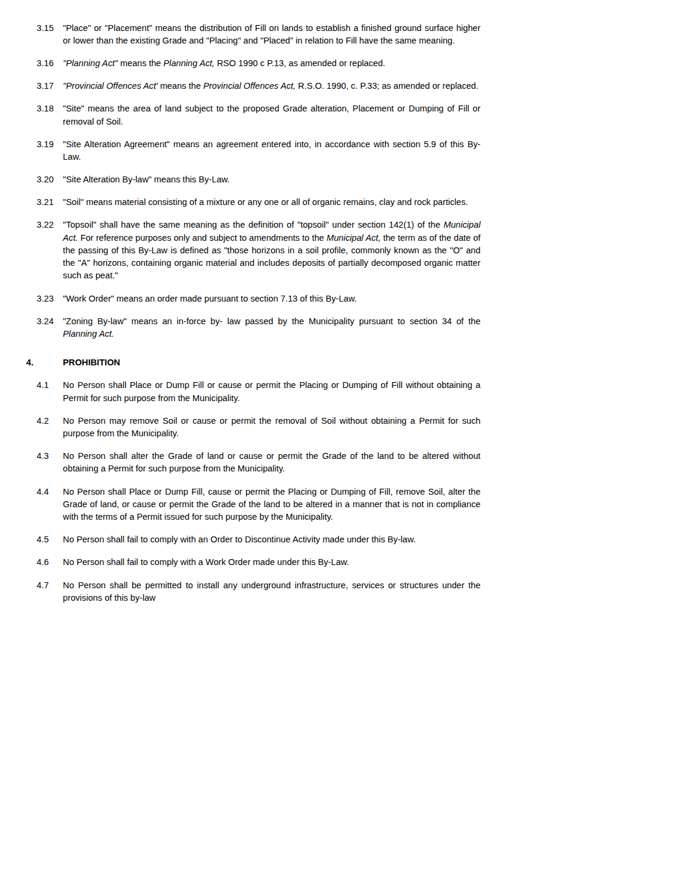3.15
"Place" or "Placement" means the distribution of Fill on lands to establish a finished ground surface higher or lower than the existing Grade and "Placing" and "Placed" in relation to Fill have the same meaning.
3.16
"Planning Act" means the Planning Act, RSO 1990 c P.13, as amended or replaced.
3.17
"Provincial Offences Act' means the Provincial Offences Act, R.S.O. 1990, c. P.33; as amended or replaced.
3.18
"Site" means the area of land subject to the proposed Grade alteration, Placement or Dumping of Fill or removal of Soil.
3.19
"Site Alteration Agreement" means an agreement entered into, in accordance with section 5.9 of this By-Law.
3.20
"Site Alteration By-law" means this By-Law.
3.21
"Soil" means material consisting of a mixture or any one or all of organic remains, clay and rock particles.
3.22
"Topsoil" shall have the same meaning as the definition of "topsoil" under section 142(1) of the Municipal Act. For reference purposes only and subject to amendments to the Municipal Act, the term as of the date of the passing of this By-Law is defined as "those horizons in a soil profile, commonly known as the "O" and the "A" horizons, containing organic material and includes deposits of partially decomposed organic matter such as peat."
3.23
"Work Order" means an order made pursuant to section 7.13 of this By-Law.
3.24
"Zoning By-law" means an in-force by- law passed by the Municipality pursuant to section 34 of the Planning Act.
4. PROHIBITION
4.1
No Person shall Place or Dump Fill or cause or permit the Placing or Dumping of Fill without obtaining a Permit for such purpose from the Municipality.
4.2
No Person may remove Soil or cause or permit the removal of Soil without obtaining a Permit for such purpose from the Municipality.
4.3
No Person shall alter the Grade of land or cause or permit the Grade of the land to be altered without obtaining a Permit for such purpose from the Municipality.
4.4
No Person shall Place or Dump Fill, cause or permit the Placing or Dumping of Fill, remove Soil, alter the Grade of land, or cause or permit the Grade of the land to be altered in a manner that is not in compliance with the terms of a Permit issued for such purpose by the Municipality.
4.5
No Person shall fail to comply with an Order to Discontinue Activity made under this By-law.
4.6
No Person shall fail to comply with a Work Order made under this By-Law.
4.7
No Person shall be permitted to install any underground infrastructure, services or structures under the provisions of this by-law